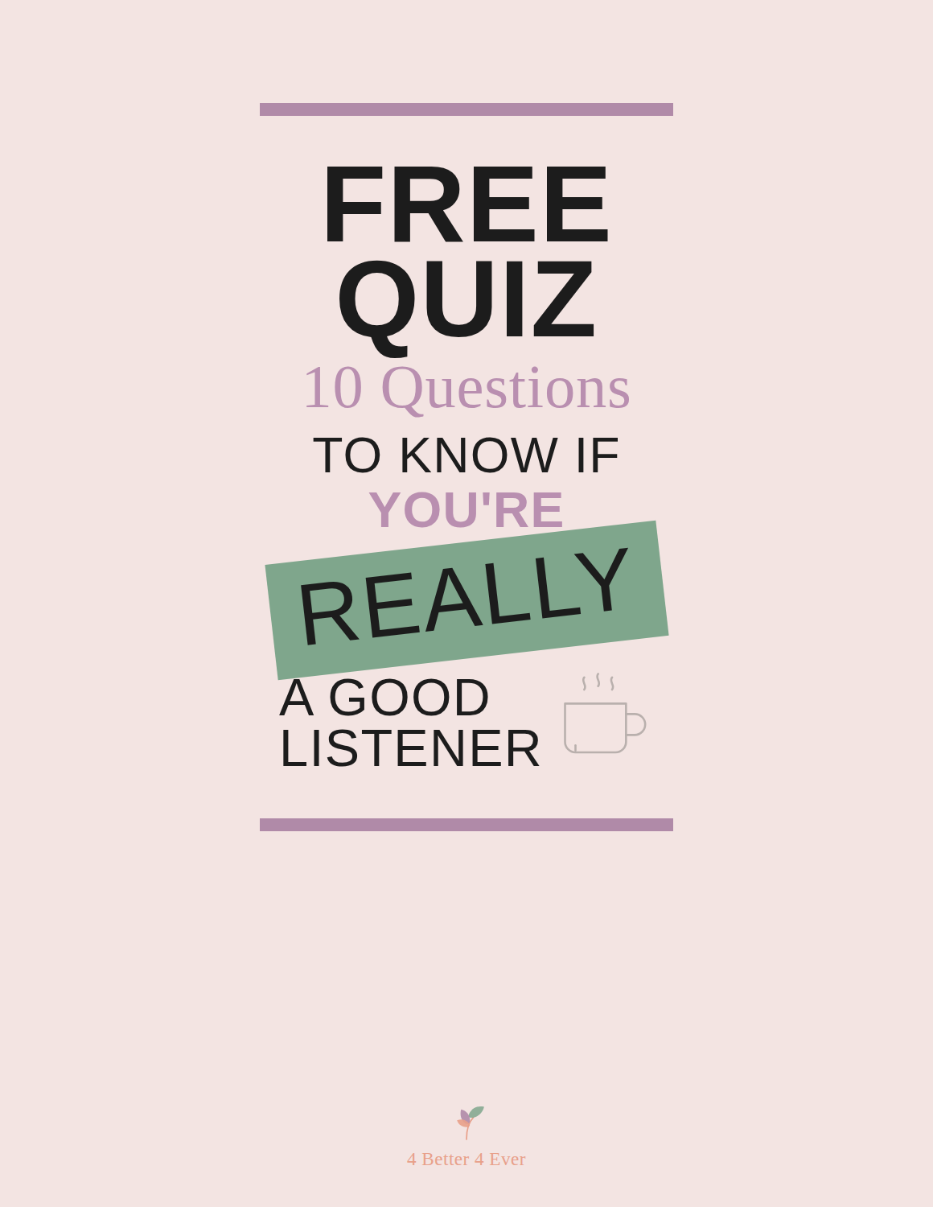Free Quiz
10 Questions
To know if You're
Really
A Good
Listener
4 Better 4 Ever